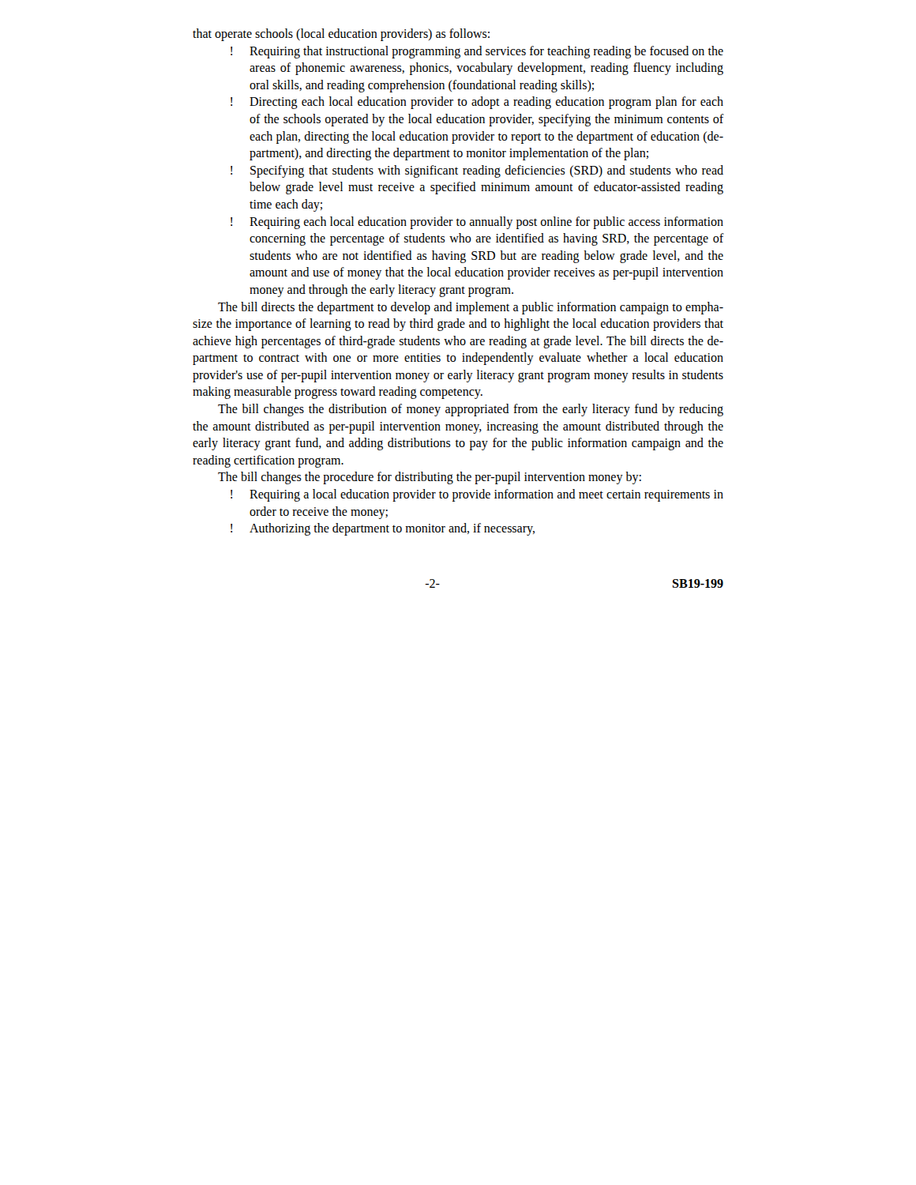that operate schools (local education providers) as follows:
Requiring that instructional programming and services for teaching reading be focused on the areas of phonemic awareness, phonics, vocabulary development, reading fluency including oral skills, and reading comprehension (foundational reading skills);
Directing each local education provider to adopt a reading education program plan for each of the schools operated by the local education provider, specifying the minimum contents of each plan, directing the local education provider to report to the department of education (department), and directing the department to monitor implementation of the plan;
Specifying that students with significant reading deficiencies (SRD) and students who read below grade level must receive a specified minimum amount of educator-assisted reading time each day;
Requiring each local education provider to annually post online for public access information concerning the percentage of students who are identified as having SRD, the percentage of students who are not identified as having SRD but are reading below grade level, and the amount and use of money that the local education provider receives as per-pupil intervention money and through the early literacy grant program.
The bill directs the department to develop and implement a public information campaign to emphasize the importance of learning to read by third grade and to highlight the local education providers that achieve high percentages of third-grade students who are reading at grade level. The bill directs the department to contract with one or more entities to independently evaluate whether a local education provider's use of per-pupil intervention money or early literacy grant program money results in students making measurable progress toward reading competency.
The bill changes the distribution of money appropriated from the early literacy fund by reducing the amount distributed as per-pupil intervention money, increasing the amount distributed through the early literacy grant fund, and adding distributions to pay for the public information campaign and the reading certification program.
The bill changes the procedure for distributing the per-pupil intervention money by:
Requiring a local education provider to provide information and meet certain requirements in order to receive the money;
Authorizing the department to monitor and, if necessary,
-2- SB19-199